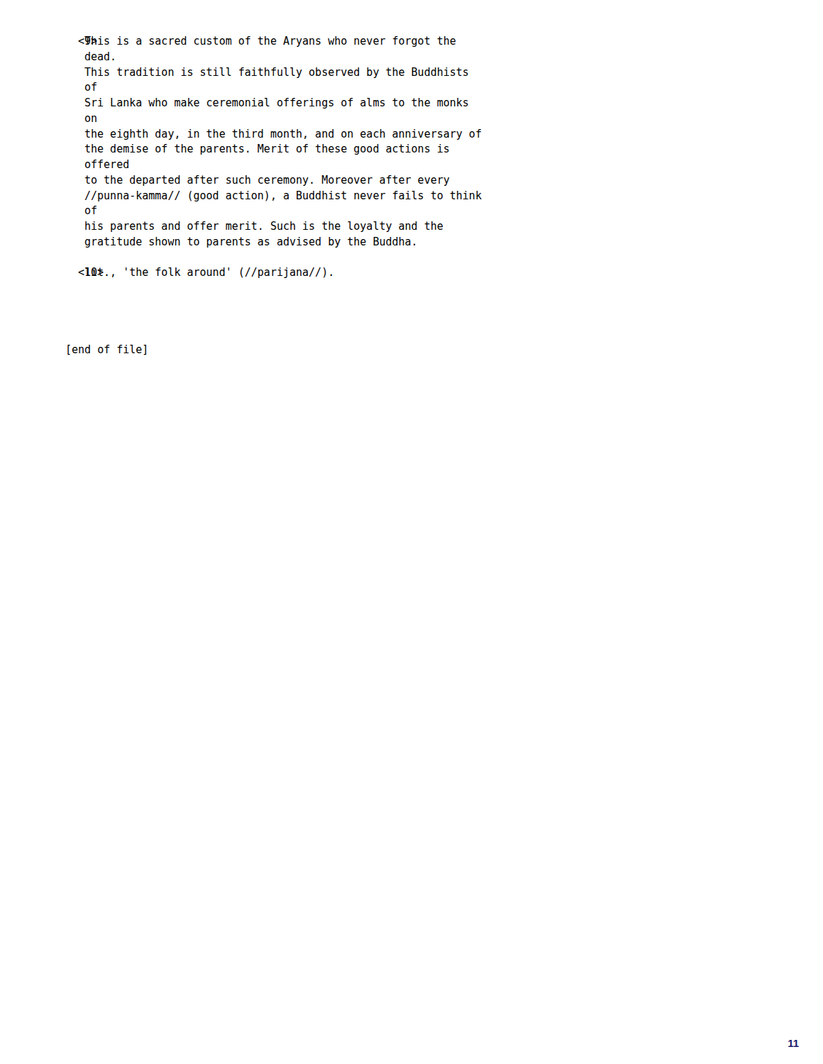<9> This is a sacred custom of the Aryans who never forgot the dead. This tradition is still faithfully observed by the Buddhists of Sri Lanka who make ceremonial offerings of alms to the monks on the eighth day, in the third month, and on each anniversary of the demise of the parents. Merit of these good actions is offered to the departed after such ceremony. Moreover after every //punna-kamma// (good action), a Buddhist never fails to think of his parents and offer merit. Such is the loyalty and the gratitude shown to parents as advised by the Buddha.
<10> lit., 'the folk around' (//parijana//).
[end of file]
11